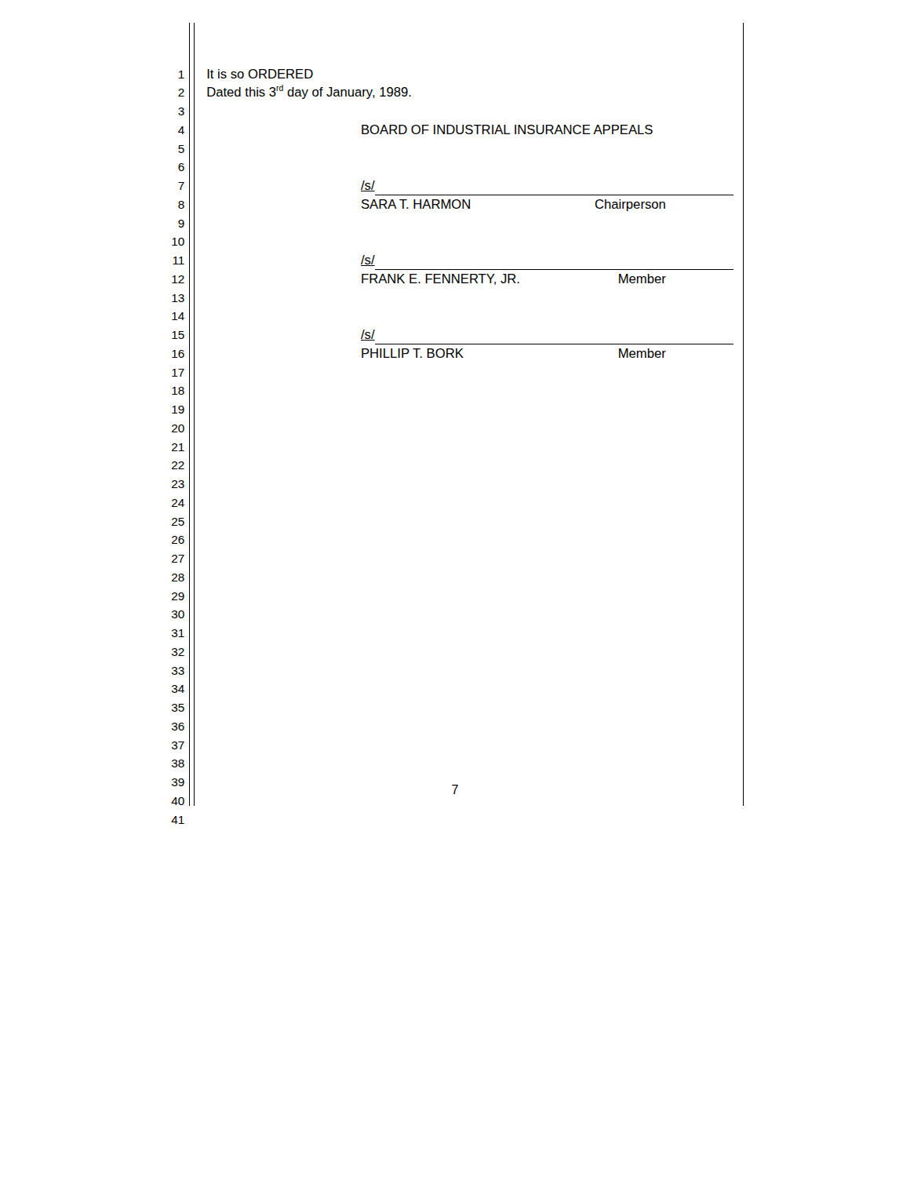1
2
3
4
5
6
7
8
9
10
11
12
13
14
15
16
17
18
19
20
21
22
23
24
25
26
27
28
29
30
31
32
33
34
35
36
37
38
39
40
41
42
43
44
45
46
47
It is so ORDERED
Dated this 3rd day of January, 1989.
BOARD OF INDUSTRIAL INSURANCE APPEALS
/s/
SARA T. HARMON Chairperson
/s/
FRANK E. FENNERTY, JR. Member
/s/
PHILLIP T. BORK Member
7